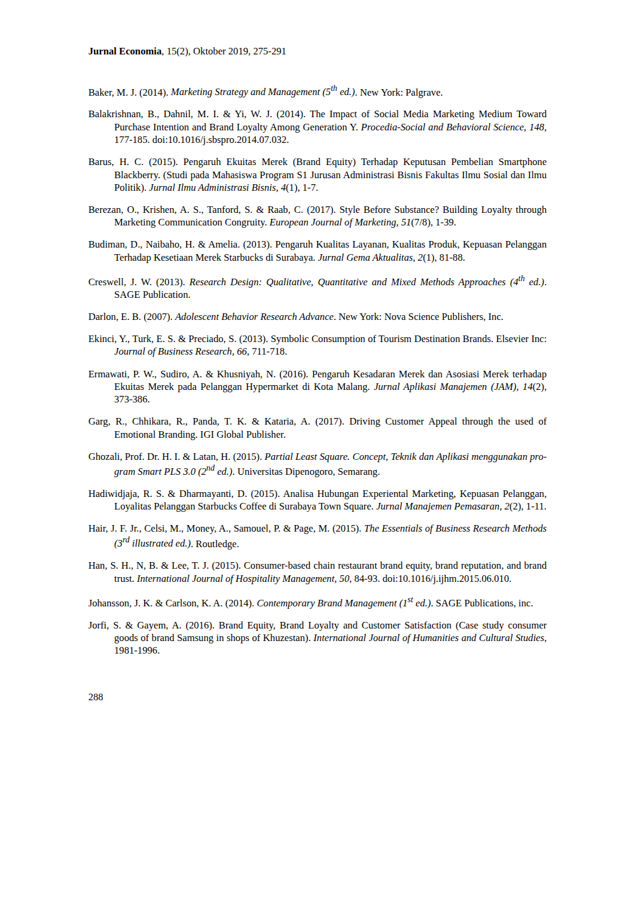Jurnal Economia, 15(2), Oktober 2019, 275-291
Baker, M. J. (2014). Marketing Strategy and Management (5th ed.). New York: Palgrave.
Balakrishnan, B., Dahnil, M. I. & Yi, W. J. (2014). The Impact of Social Media Marketing Medium Toward Purchase Intention and Brand Loyalty Among Generation Y. Procedia-Social and Behavioral Science, 148, 177-185. doi:10.1016/j.sbspro.2014.07.032.
Barus, H. C. (2015). Pengaruh Ekuitas Merek (Brand Equity) Terhadap Keputusan Pembelian Smartphone Blackberry. (Studi pada Mahasiswa Program S1 Jurusan Administrasi Bisnis Fakultas Ilmu Sosial dan Ilmu Politik). Jurnal Ilmu Administrasi Bisnis, 4(1), 1-7.
Berezan, O., Krishen, A. S., Tanford, S. & Raab, C. (2017). Style Before Substance? Building Loyalty through Marketing Communication Congruity. European Journal of Marketing, 51(7/8), 1-39.
Budiman, D., Naibaho, H. & Amelia. (2013). Pengaruh Kualitas Layanan, Kualitas Produk, Kepuasan Pelanggan Terhadap Kesetiaan Merek Starbucks di Surabaya. Jurnal Gema Aktualitas, 2(1), 81-88.
Creswell, J. W. (2013). Research Design: Qualitative, Quantitative and Mixed Methods Approaches (4th ed.). SAGE Publication.
Darlon, E. B. (2007). Adolescent Behavior Research Advance. New York: Nova Science Publishers, Inc.
Ekinci, Y., Turk, E. S. & Preciado, S. (2013). Symbolic Consumption of Tourism Destination Brands. Elsevier Inc: Journal of Business Research, 66, 711-718.
Ermawati, P. W., Sudiro, A. & Khusniyah, N. (2016). Pengaruh Kesadaran Merek dan Asosiasi Merek terhadap Ekuitas Merek pada Pelanggan Hypermarket di Kota Malang. Jurnal Aplikasi Manajemen (JAM), 14(2), 373-386.
Garg, R., Chhikara, R., Panda, T. K. & Kataria, A. (2017). Driving Customer Appeal through the used of Emotional Branding. IGI Global Publisher.
Ghozali, Prof. Dr. H. I. & Latan, H. (2015). Partial Least Square. Concept, Teknik dan Aplikasi menggunakan program Smart PLS 3.0 (2nd ed.). Universitas Dipenogoro, Semarang.
Hadiwidjaja, R. S. & Dharmayanti, D. (2015). Analisa Hubungan Experiental Marketing, Kepuasan Pelanggan, Loyalitas Pelanggan Starbucks Coffee di Surabaya Town Square. Jurnal Manajemen Pemasaran, 2(2), 1-11.
Hair, J. F. Jr., Celsi, M., Money, A., Samouel, P. & Page, M. (2015). The Essentials of Business Research Methods (3rd illustrated ed.). Routledge.
Han, S. H., N, B. & Lee, T. J. (2015). Consumer-based chain restaurant brand equity, brand reputation, and brand trust. International Journal of Hospitality Management, 50, 84-93. doi:10.1016/j.ijhm.2015.06.010.
Johansson, J. K. & Carlson, K. A. (2014). Contemporary Brand Management (1st ed.). SAGE Publications, inc.
Jorfi, S. & Gayem, A. (2016). Brand Equity, Brand Loyalty and Customer Satisfaction (Case study consumer goods of brand Samsung in shops of Khuzestan). International Journal of Humanities and Cultural Studies, 1981-1996.
288